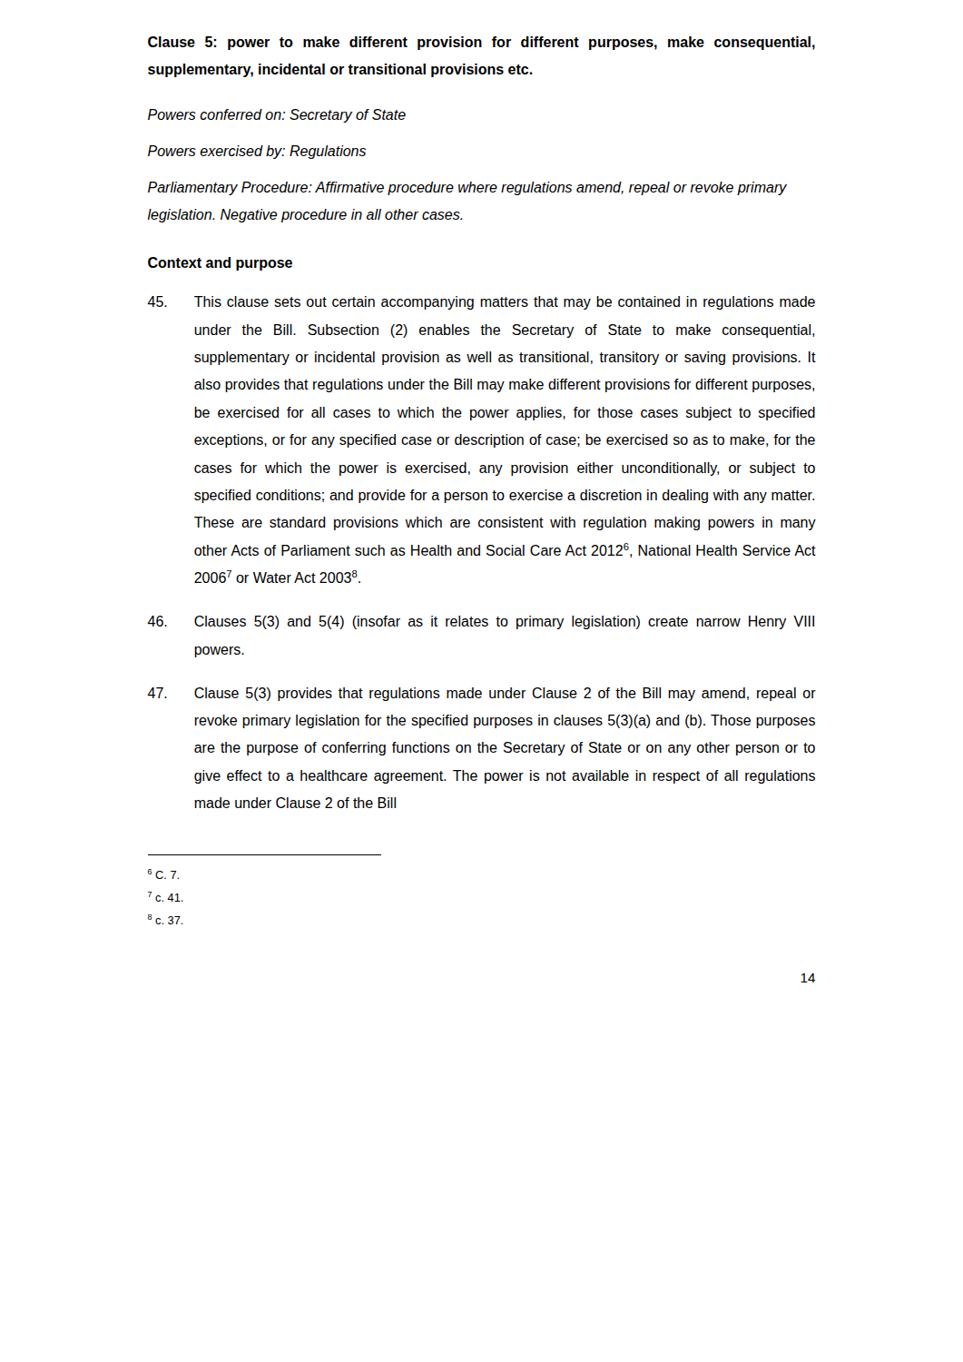Clause 5: power to make different provision for different purposes, make consequential, supplementary, incidental or transitional provisions etc.
Powers conferred on: Secretary of State
Powers exercised by: Regulations
Parliamentary Procedure: Affirmative procedure where regulations amend, repeal or revoke primary legislation. Negative procedure in all other cases.
Context and purpose
This clause sets out certain accompanying matters that may be contained in regulations made under the Bill. Subsection (2) enables the Secretary of State to make consequential, supplementary or incidental provision as well as transitional, transitory or saving provisions. It also provides that regulations under the Bill may make different provisions for different purposes, be exercised for all cases to which the power applies, for those cases subject to specified exceptions, or for any specified case or description of case; be exercised so as to make, for the cases for which the power is exercised, any provision either unconditionally, or subject to specified conditions; and provide for a person to exercise a discretion in dealing with any matter. These are standard provisions which are consistent with regulation making powers in many other Acts of Parliament such as Health and Social Care Act 20126, National Health Service Act 20067 or Water Act 20038.
Clauses 5(3) and 5(4) (insofar as it relates to primary legislation) create narrow Henry VIII powers.
Clause 5(3) provides that regulations made under Clause 2 of the Bill may amend, repeal or revoke primary legislation for the specified purposes in clauses 5(3)(a) and (b). Those purposes are the purpose of conferring functions on the Secretary of State or on any other person or to give effect to a healthcare agreement. The power is not available in respect of all regulations made under Clause 2 of the Bill
6 C. 7.
7 c. 41.
8 c. 37.
14